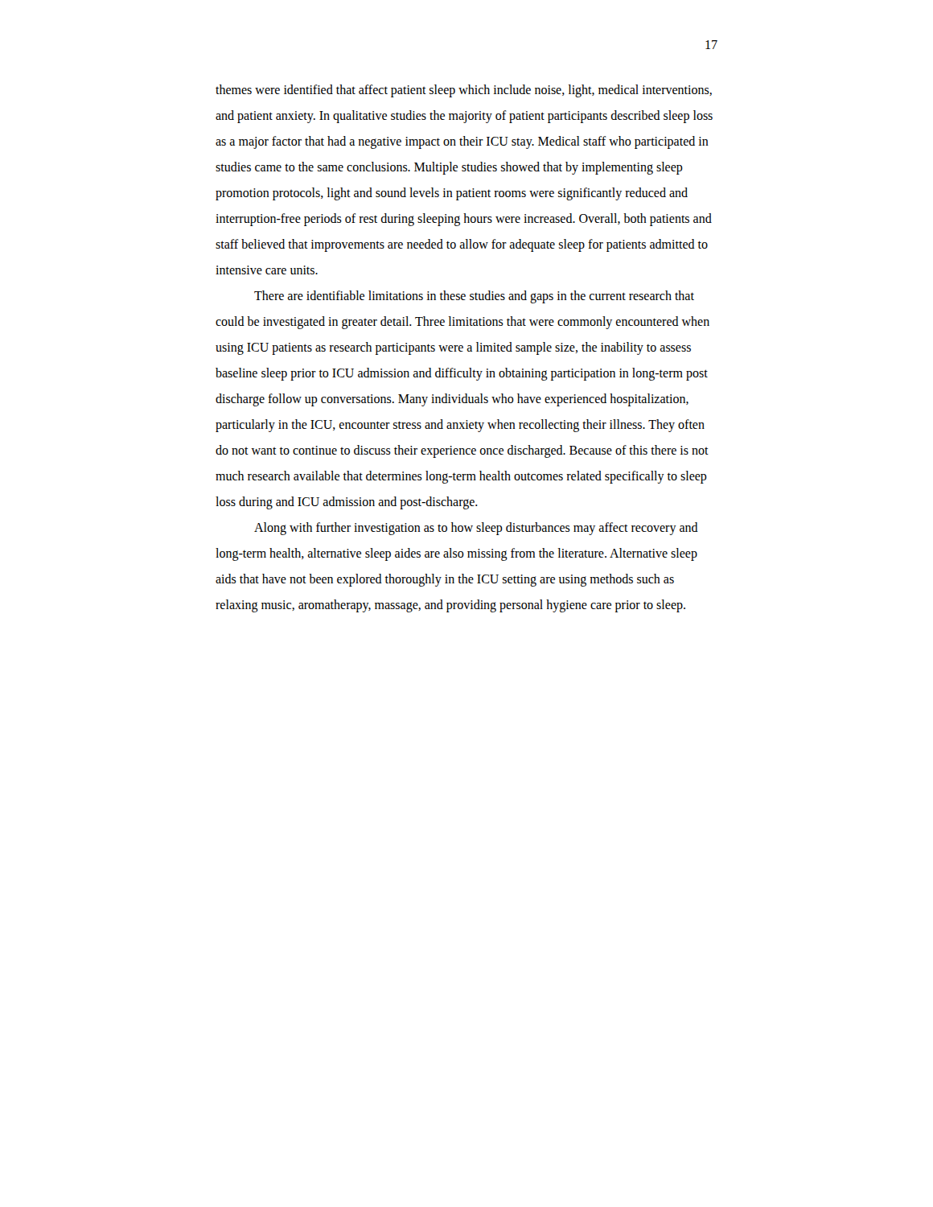17
themes were identified that affect patient sleep which include noise, light, medical interventions, and patient anxiety. In qualitative studies the majority of patient participants described sleep loss as a major factor that had a negative impact on their ICU stay. Medical staff who participated in studies came to the same conclusions. Multiple studies showed that by implementing sleep promotion protocols, light and sound levels in patient rooms were significantly reduced and interruption-free periods of rest during sleeping hours were increased. Overall, both patients and staff believed that improvements are needed to allow for adequate sleep for patients admitted to intensive care units.
There are identifiable limitations in these studies and gaps in the current research that could be investigated in greater detail. Three limitations that were commonly encountered when using ICU patients as research participants were a limited sample size, the inability to assess baseline sleep prior to ICU admission and difficulty in obtaining participation in long-term post discharge follow up conversations. Many individuals who have experienced hospitalization, particularly in the ICU, encounter stress and anxiety when recollecting their illness. They often do not want to continue to discuss their experience once discharged. Because of this there is not much research available that determines long-term health outcomes related specifically to sleep loss during and ICU admission and post-discharge.
Along with further investigation as to how sleep disturbances may affect recovery and long-term health, alternative sleep aides are also missing from the literature. Alternative sleep aids that have not been explored thoroughly in the ICU setting are using methods such as relaxing music, aromatherapy, massage, and providing personal hygiene care prior to sleep.